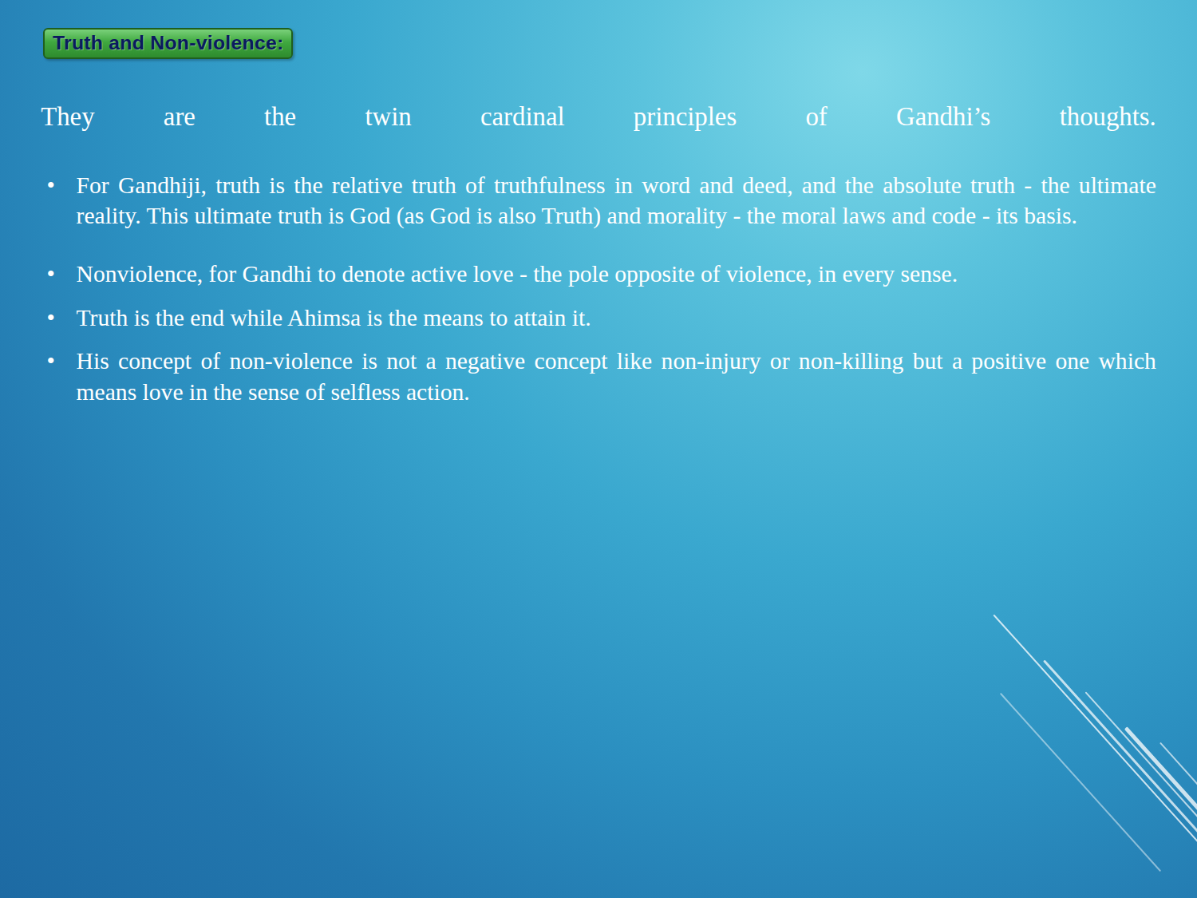Truth and Non-violence:
They are the twin cardinal principles of Gandhi’s thoughts.
For Gandhiji, truth is the relative truth of truthfulness in word and deed, and the absolute truth - the ultimate reality. This ultimate truth is God (as God is also Truth) and morality - the moral laws and code - its basis.
Nonviolence, for Gandhi to denote active love - the pole opposite of violence, in every sense.
Truth is the end while Ahimsa is the means to attain it.
His concept of non-violence is not a negative concept like non-injury or non-killing but a positive one which means love in the sense of selfless action.